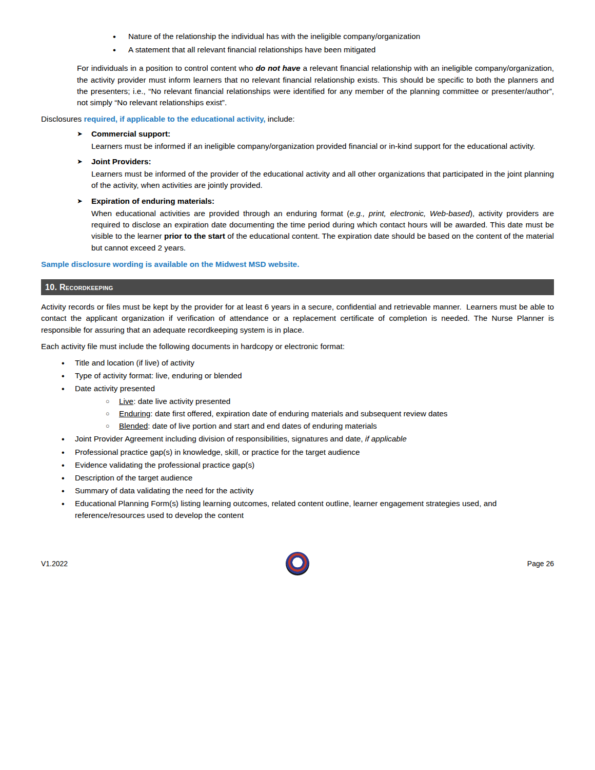Nature of the relationship the individual has with the ineligible company/organization
A statement that all relevant financial relationships have been mitigated
For individuals in a position to control content who do not have a relevant financial relationship with an ineligible company/organization, the activity provider must inform learners that no relevant financial relationship exists. This should be specific to both the planners and the presenters; i.e., “No relevant financial relationships were identified for any member of the planning committee or presenter/author”, not simply “No relevant relationships exist”.
Disclosures required, if applicable to the educational activity, include:
Commercial support: Learners must be informed if an ineligible company/organization provided financial or in-kind support for the educational activity.
Joint Providers: Learners must be informed of the provider of the educational activity and all other organizations that participated in the joint planning of the activity, when activities are jointly provided.
Expiration of enduring materials: When educational activities are provided through an enduring format (e.g., print, electronic, Web-based), activity providers are required to disclose an expiration date documenting the time period during which contact hours will be awarded. This date must be visible to the learner prior to the start of the educational content. The expiration date should be based on the content of the material but cannot exceed 2 years.
Sample disclosure wording is available on the Midwest MSD website.
10. Recordkeeping
Activity records or files must be kept by the provider for at least 6 years in a secure, confidential and retrievable manner. Learners must be able to contact the applicant organization if verification of attendance or a replacement certificate of completion is needed. The Nurse Planner is responsible for assuring that an adequate recordkeeping system is in place.
Each activity file must include the following documents in hardcopy or electronic format:
Title and location (if live) of activity
Type of activity format: live, enduring or blended
Date activity presented
Live: date live activity presented
Enduring: date first offered, expiration date of enduring materials and subsequent review dates
Blended: date of live portion and start and end dates of enduring materials
Joint Provider Agreement including division of responsibilities, signatures and date, if applicable
Professional practice gap(s) in knowledge, skill, or practice for the target audience
Evidence validating the professional practice gap(s)
Description of the target audience
Summary of data validating the need for the activity
Educational Planning Form(s) listing learning outcomes, related content outline, learner engagement strategies used, and reference/resources used to develop the content
V1.2022
Page 26